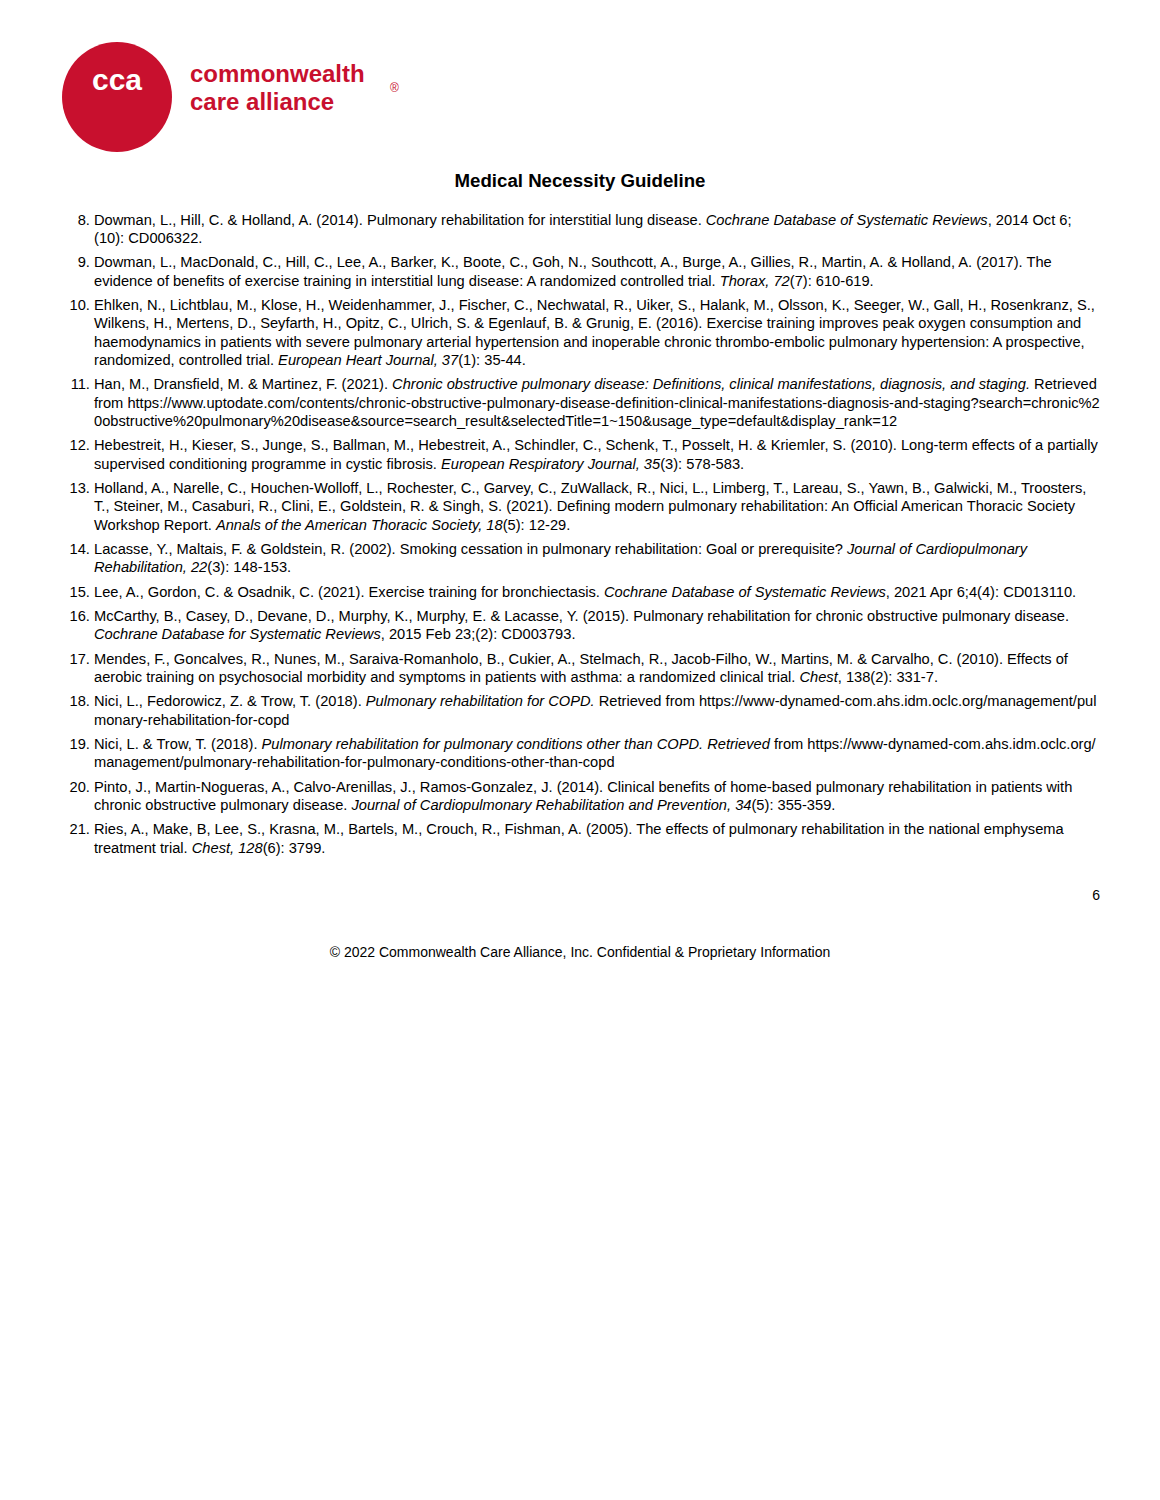cca commonwealth care alliance ®
Medical Necessity Guideline
Dowman, L., Hill, C. & Holland, A. (2014). Pulmonary rehabilitation for interstitial lung disease. Cochrane Database of Systematic Reviews, 2014 Oct 6;(10): CD006322.
Dowman, L., MacDonald, C., Hill, C., Lee, A., Barker, K., Boote, C., Goh, N., Southcott, A., Burge, A., Gillies, R., Martin, A. & Holland, A. (2017). The evidence of benefits of exercise training in interstitial lung disease: A randomized controlled trial. Thorax, 72(7): 610-619.
Ehlken, N., Lichtblau, M., Klose, H., Weidenhammer, J., Fischer, C., Nechwatal, R., Uiker, S., Halank, M., Olsson, K., Seeger, W., Gall, H., Rosenkranz, S., Wilkens, H., Mertens, D., Seyfarth, H., Opitz, C., Ulrich, S. & Egenlauf, B. & Grunig, E. (2016). Exercise training improves peak oxygen consumption and haemodynamics in patients with severe pulmonary arterial hypertension and inoperable chronic thrombo-embolic pulmonary hypertension: A prospective, randomized, controlled trial. European Heart Journal, 37(1): 35-44.
Han, M., Dransfield, M. & Martinez, F. (2021). Chronic obstructive pulmonary disease: Definitions, clinical manifestations, diagnosis, and staging. Retrieved from https://www.uptodate.com/contents/chronic-obstructive-pulmonary-disease-definition-clinical-manifestations-diagnosis-and-staging?search=chronic%20obstructive%20pulmonary%20disease&source=search_result&selectedTitle=1~150&usage_type=default&display_rank=12
Hebestreit, H., Kieser, S., Junge, S., Ballman, M., Hebestreit, A., Schindler, C., Schenk, T., Posselt, H. & Kriemler, S. (2010). Long-term effects of a partially supervised conditioning programme in cystic fibrosis. European Respiratory Journal, 35(3): 578-583.
Holland, A., Narelle, C., Houchen-Wolloff, L., Rochester, C., Garvey, C., ZuWallack, R., Nici, L., Limberg, T., Lareau, S., Yawn, B., Galwicki, M., Troosters, T., Steiner, M., Casaburi, R., Clini, E., Goldstein, R. & Singh, S. (2021). Defining modern pulmonary rehabilitation: An Official American Thoracic Society Workshop Report. Annals of the American Thoracic Society, 18(5): 12-29.
Lacasse, Y., Maltais, F. & Goldstein, R. (2002). Smoking cessation in pulmonary rehabilitation: Goal or prerequisite? Journal of Cardiopulmonary Rehabilitation, 22(3): 148-153.
Lee, A., Gordon, C. & Osadnik, C. (2021). Exercise training for bronchiectasis. Cochrane Database of Systematic Reviews, 2021 Apr 6;4(4): CD013110.
McCarthy, B., Casey, D., Devane, D., Murphy, K., Murphy, E. & Lacasse, Y. (2015). Pulmonary rehabilitation for chronic obstructive pulmonary disease. Cochrane Database for Systematic Reviews, 2015 Feb 23;(2): CD003793.
Mendes, F., Goncalves, R., Nunes, M., Saraiva-Romanholo, B., Cukier, A., Stelmach, R., Jacob-Filho, W., Martins, M. & Carvalho, C. (2010). Effects of aerobic training on psychosocial morbidity and symptoms in patients with asthma: a randomized clinical trial. Chest, 138(2): 331-7.
Nici, L., Fedorowicz, Z. & Trow, T. (2018). Pulmonary rehabilitation for COPD. Retrieved from https://www-dynamed-com.ahs.idm.oclc.org/management/pulmonary-rehabilitation-for-copd
Nici, L. & Trow, T. (2018). Pulmonary rehabilitation for pulmonary conditions other than COPD. Retrieved from https://www-dynamed-com.ahs.idm.oclc.org/management/pulmonary-rehabilitation-for-pulmonary-conditions-other-than-copd
Pinto, J., Martin-Nogueras, A., Calvo-Arenillas, J., Ramos-Gonzalez, J. (2014). Clinical benefits of home-based pulmonary rehabilitation in patients with chronic obstructive pulmonary disease. Journal of Cardiopulmonary Rehabilitation and Prevention, 34(5): 355-359.
Ries, A., Make, B, Lee, S., Krasna, M., Bartels, M., Crouch, R., Fishman, A. (2005). The effects of pulmonary rehabilitation in the national emphysema treatment trial. Chest, 128(6): 3799.
6
© 2022 Commonwealth Care Alliance, Inc. Confidential & Proprietary Information